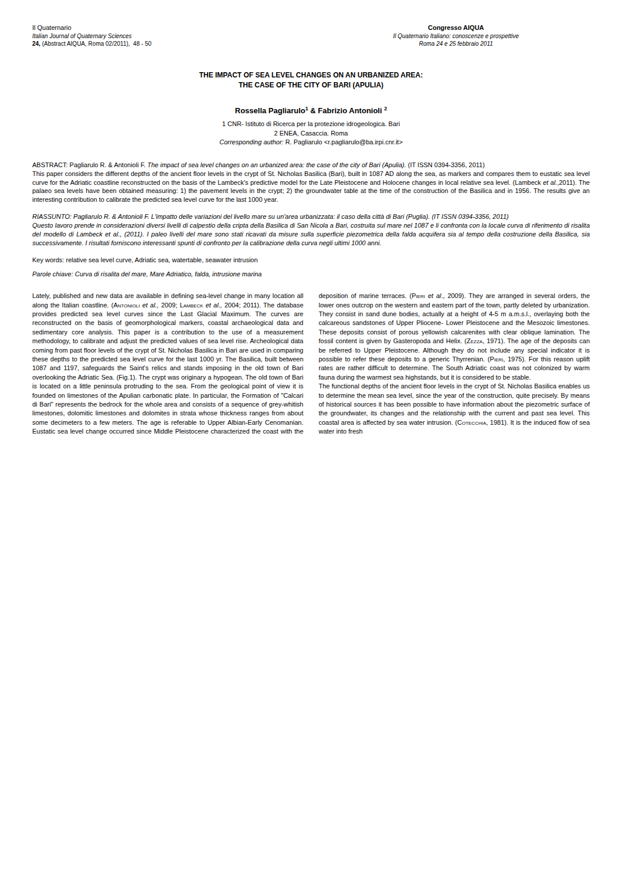Il Quaternario
Italian Journal of Quaternary Sciences
24, (Abstract AIQUA, Roma 02/2011), 48 - 50
Congresso AIQUA
Il Quaternario Italiano: conoscenze e prospettive
Roma 24 e 25 febbraio 2011
The impact of sea level changes on an urbanized area:
the case of the city of Bari (Apulia)
Rossella Pagliarulo1 & Fabrizio Antonioli 2
1 CNR- Istituto di Ricerca per la protezione idrogeologica. Bari
2 ENEA, Casaccia. Roma
Corresponding author: R. Pagliarulo <r.pagliarulo@ba.irpi.cnr.it>
ABSTRACT: Pagliarulo R. & Antonioli F. The impact of sea level changes on an urbanized area: the case of the city of Bari (Apulia). (IT ISSN 0394-3356, 2011)
This paper considers the different depths of the ancient floor levels in the crypt of St. Nicholas Basilica (Bari), built in 1087 AD along the sea, as markers and compares them to eustatic sea level curve for the Adriatic coastline reconstructed on the basis of the Lambeck's predictive model for the Late Pleistocene and Holocene changes in local relative sea level. (Lambeck et al.,2011). The palaeo sea levels have been obtained measuring: 1) the pavement levels in the crypt; 2) the groundwater table at the time of the construction of the Basilica and in 1956. The results give an interesting contribution to calibrate the predicted sea level curve for the last 1000 year.
RIASSUNTO: Pagliarulo R. & Antonioli F. L'impatto delle variazioni del livello mare su un'area urbanizzata: il caso della città di Bari (Puglia). (IT ISSN 0394-3356, 2011)
Questo lavoro prende in considerazioni diversi livelli di calpestio della cripta della Basilica di San Nicola a Bari, costruita sul mare nel 1087 e li confronta con la locale curva di riferimento di risalita del modello di Lambeck et al., (2011). I paleo livelli del mare sono stati ricavati da misure sulla superficie piezometrica della falda acquifera sia al tempo della costruzione della Basilica, sia successivamente. I risultati forniscono interessanti spunti di confronto per la calibrazione della curva negli ultimi 1000 anni.
Key words: relative sea level curve, Adriatic sea, watertable, seawater intrusion
Parole chiave: Curva di risalita del mare, Mare Adriatico, falda, intrusione marina
Lately, published and new data are available in defining sea-level change in many location all along the Italian coastline. (Antonioli et al., 2009; Lambeck et al., 2004; 2011). The database provides predicted sea level curves since the Last Glacial Maximum. The curves are reconstructed on the basis of geomorphological markers, coastal archaeological data and sedimentary core analysis. This paper is a contribution to the use of a measurement methodology, to calibrate and adjust the predicted values of sea level rise. Archeological data coming from past floor levels of the crypt of St. Nicholas Basilica in Bari are used in comparing these depths to the predicted sea level curve for the last 1000 yr. The Basilica, built between 1087 and 1197, safeguards the Saint's relics and stands imposing in the old town of Bari overlooking the Adriatic Sea. (Fig.1). The crypt was originary a hypogean. The old town of Bari is located on a little peninsula protruding to the sea. From the geological point of view it is founded on limestones of the Apulian carbonatic plate. In particular, the Formation of "Calcari di Bari" represents the bedrock for the whole area and consists of a sequence of grey-whitish limestones, dolomitic limestones and dolomites in strata whose thickness ranges from about some decimeters to a few meters. The age is referable to Upper Albian-Early Cenomanian. Eustatic sea level change occurred since Middle Pleistocene characterized the coast with the deposition of marine terraces. (Pieri et al., 2009). They are arranged in several orders, the lower ones outcrop on the western and eastern part of the town, partly deleted by urbanization. They consist in sand dune bodies, actually at a height of 4-5 m a.m.s.l., overlaying both the calcareous sandstones of Upper Pliocene- Lower Pleistocene and the Mesozoic limestones. These deposits consist of porous yellowish calcarenites with clear oblique lamination. The fossil content is given by Gasteropoda and Helix. (Zezza, 1971). The age of the deposits can be referred to Upper Pleistocene. Although they do not include any special indicator it is possible to refer these deposits to a generic Thyrrenian. (Pieri, 1975). For this reason uplift rates are rather difficult to determine. The South Adriatic coast was not colonized by warm fauna during the warmest sea highstands, but it is considered to be stable.
The functional depths of the ancient floor levels in the crypt of St. Nicholas Basilica enables us to determine the mean sea level, since the year of the construction, quite precisely. By means of historical sources it has been possible to have information about the piezometric surface of the groundwater, its changes and the relationship with the current and past sea level. This coastal area is affected by sea water intrusion. (Cotecchia, 1981). It is the induced flow of sea water into fresh